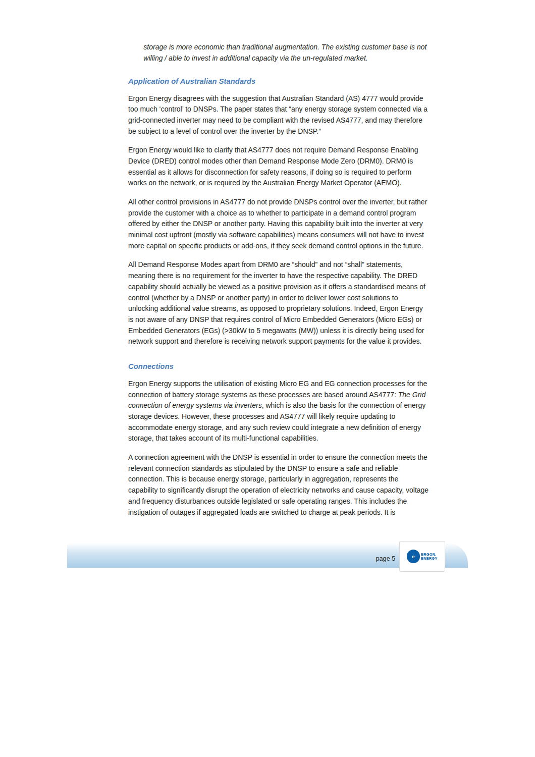storage is more economic than traditional augmentation. The existing customer base is not willing / able to invest in additional capacity via the un-regulated market.
Application of Australian Standards
Ergon Energy disagrees with the suggestion that Australian Standard (AS) 4777 would provide too much ‘control’ to DNSPs. The paper states that “any energy storage system connected via a grid-connected inverter may need to be compliant with the revised AS4777, and may therefore be subject to a level of control over the inverter by the DNSP.”
Ergon Energy would like to clarify that AS4777 does not require Demand Response Enabling Device (DRED) control modes other than Demand Response Mode Zero (DRM0). DRM0 is essential as it allows for disconnection for safety reasons, if doing so is required to perform works on the network, or is required by the Australian Energy Market Operator (AEMO).
All other control provisions in AS4777 do not provide DNSPs control over the inverter, but rather provide the customer with a choice as to whether to participate in a demand control program offered by either the DNSP or another party. Having this capability built into the inverter at very minimal cost upfront (mostly via software capabilities) means consumers will not have to invest more capital on specific products or add-ons, if they seek demand control options in the future.
All Demand Response Modes apart from DRM0 are “should” and not “shall” statements, meaning there is no requirement for the inverter to have the respective capability. The DRED capability should actually be viewed as a positive provision as it offers a standardised means of control (whether by a DNSP or another party) in order to deliver lower cost solutions to unlocking additional value streams, as opposed to proprietary solutions. Indeed, Ergon Energy is not aware of any DNSP that requires control of Micro Embedded Generators (Micro EGs) or Embedded Generators (EGs) (>30kW to 5 megawatts (MW)) unless it is directly being used for network support and therefore is receiving network support payments for the value it provides.
Connections
Ergon Energy supports the utilisation of existing Micro EG and EG connection processes for the connection of battery storage systems as these processes are based around AS4777: The Grid connection of energy systems via inverters, which is also the basis for the connection of energy storage devices. However, these processes and AS4777 will likely require updating to accommodate energy storage, and any such review could integrate a new definition of energy storage, that takes account of its multi-functional capabilities.
A connection agreement with the DNSP is essential in order to ensure the connection meets the relevant connection standards as stipulated by the DNSP to ensure a safe and reliable connection. This is because energy storage, particularly in aggregation, represents the capability to significantly disrupt the operation of electricity networks and cause capacity, voltage and frequency disturbances outside legislated or safe operating ranges. This includes the instigation of outages if aggregated loads are switched to charge at peak periods. It is
page 5
e
ERGON. ENERGY